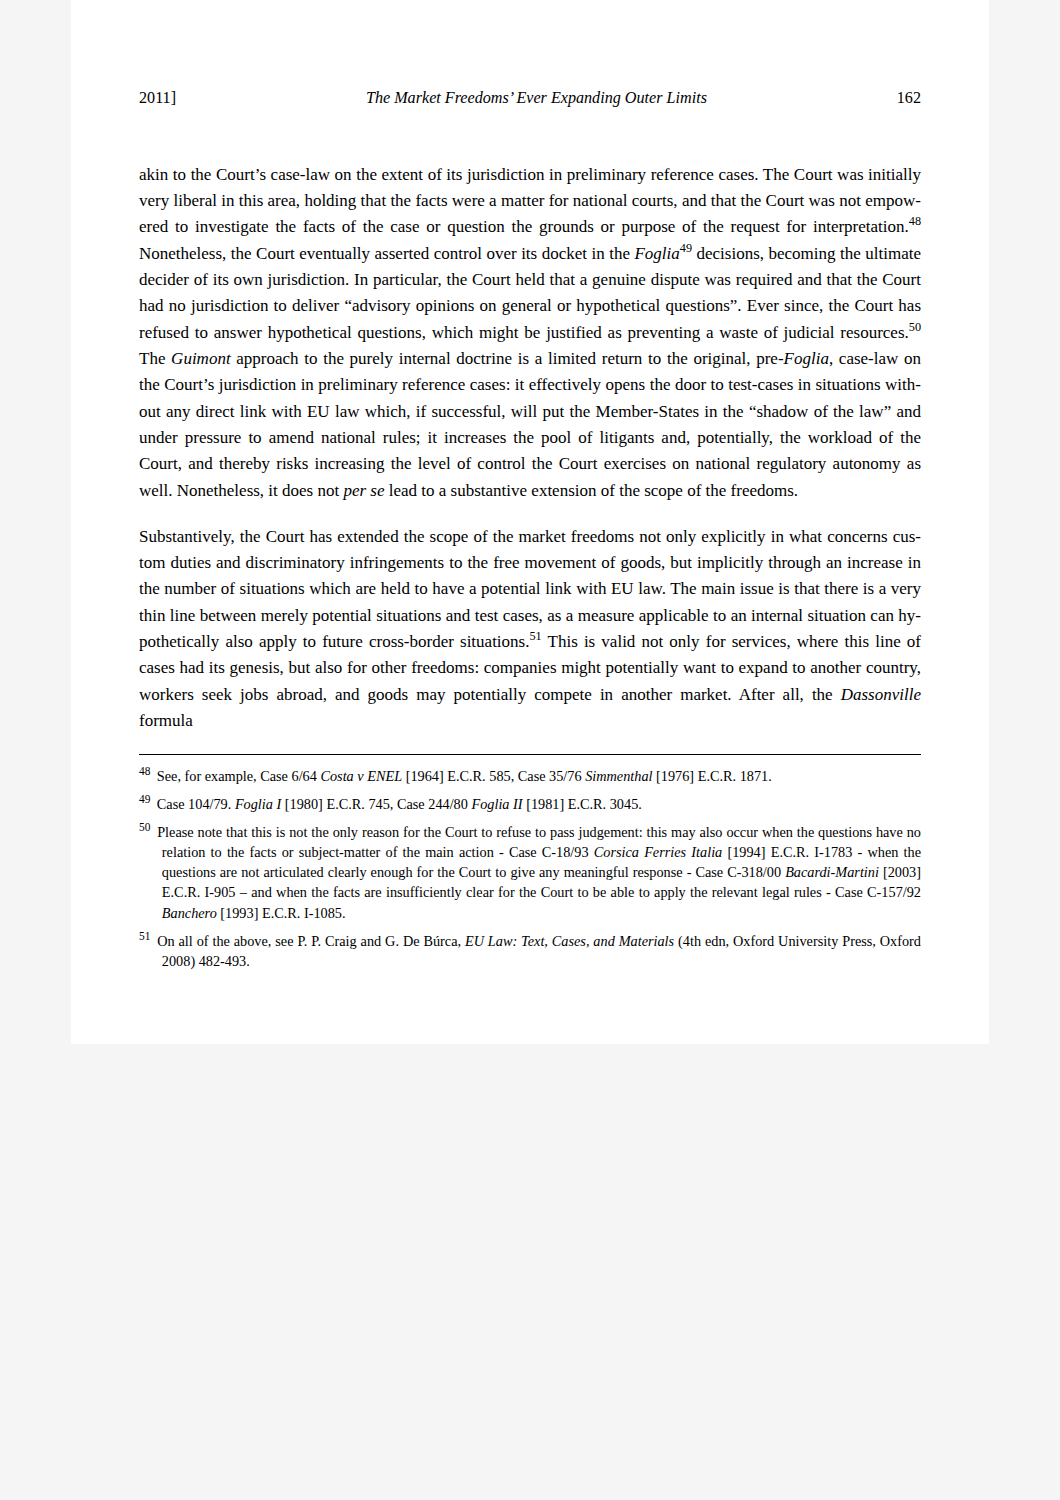2011] The Market Freedoms’ Ever Expanding Outer Limits 162
akin to the Court’s case-law on the extent of its jurisdiction in preliminary reference cases. The Court was initially very liberal in this area, holding that the facts were a matter for national courts, and that the Court was not empowered to investigate the facts of the case or question the grounds or purpose of the request for interpretation.48 Nonetheless, the Court eventually asserted control over its docket in the Foglia49 decisions, becoming the ultimate decider of its own jurisdiction. In particular, the Court held that a genuine dispute was required and that the Court had no jurisdiction to deliver “advisory opinions on general or hypothetical questions”. Ever since, the Court has refused to answer hypothetical questions, which might be justified as preventing a waste of judicial resources.50 The Guimont approach to the purely internal doctrine is a limited return to the original, pre-Foglia, case-law on the Court’s jurisdiction in preliminary reference cases: it effectively opens the door to test-cases in situations without any direct link with EU law which, if successful, will put the Member-States in the “shadow of the law” and under pressure to amend national rules; it increases the pool of litigants and, potentially, the workload of the Court, and thereby risks increasing the level of control the Court exercises on national regulatory autonomy as well. Nonetheless, it does not per se lead to a substantive extension of the scope of the freedoms.
Substantively, the Court has extended the scope of the market freedoms not only explicitly in what concerns custom duties and discriminatory infringements to the free movement of goods, but implicitly through an increase in the number of situations which are held to have a potential link with EU law. The main issue is that there is a very thin line between merely potential situations and test cases, as a measure applicable to an internal situation can hypothetically also apply to future cross-border situations.51 This is valid not only for services, where this line of cases had its genesis, but also for other freedoms: companies might potentially want to expand to another country, workers seek jobs abroad, and goods may potentially compete in another market. After all, the Dassonville formula
48 See, for example, Case 6/64 Costa v ENEL [1964] E.C.R. 585, Case 35/76 Simmenthal [1976] E.C.R. 1871.
49 Case 104/79. Foglia I [1980] E.C.R. 745, Case 244/80 Foglia II [1981] E.C.R. 3045.
50 Please note that this is not the only reason for the Court to refuse to pass judgement: this may also occur when the questions have no relation to the facts or subject-matter of the main action - Case C-18/93 Corsica Ferries Italia [1994] E.C.R. I-1783 - when the questions are not articulated clearly enough for the Court to give any meaningful response - Case C-318/00 Bacardi-Martini [2003] E.C.R. I-905 – and when the facts are insufficiently clear for the Court to be able to apply the relevant legal rules - Case C-157/92 Banchero [1993] E.C.R. I-1085.
51 On all of the above, see P. P. Craig and G. De Búrca, EU Law: Text, Cases, and Materials (4th edn, Oxford University Press, Oxford 2008) 482-493.